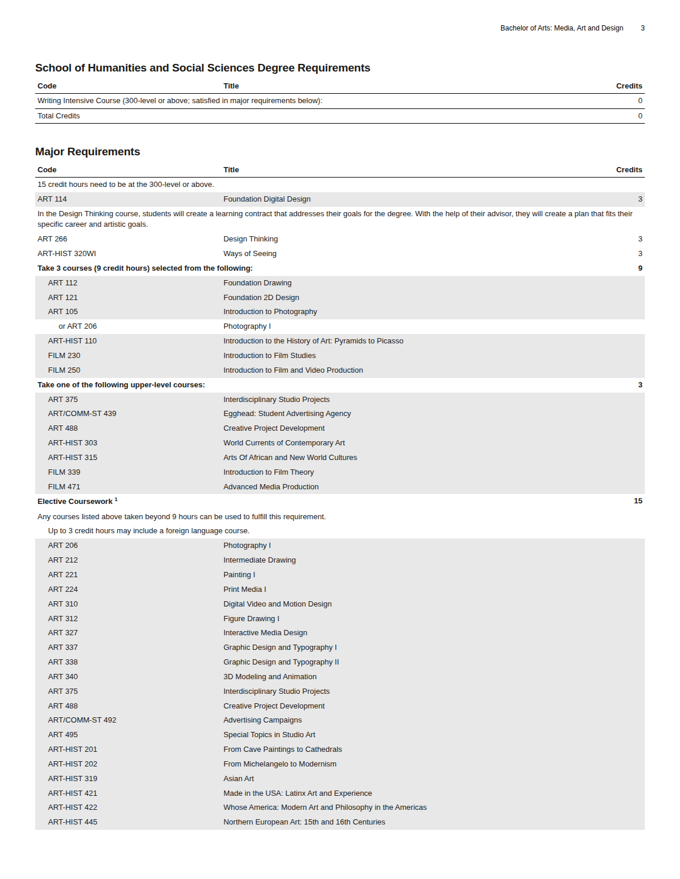Bachelor of Arts: Media, Art and Design3
School of Humanities and Social Sciences Degree Requirements
| Code | Title | Credits |
| --- | --- | --- |
| Writing Intensive Course (300-level or above; satisfied in major requirements below): | 0 |
| Total Credits | 0 |
Major Requirements
| Code | Title | Credits |
| --- | --- | --- |
| 15 credit hours need to be at the 300-level or above. |
| ART 114 | Foundation Digital Design | 3 |
| In the Design Thinking course, students will create a learning contract that addresses their goals for the degree. With the help of their advisor, they will create a plan that fits their specific career and artistic goals. |
| ART 266 | Design Thinking | 3 |
| ART-HIST 320WI | Ways of Seeing | 3 |
| Take 3 courses (9 credit hours) selected from the following: | 9 |
| ART 112 | Foundation Drawing | |
| ART 121 | Foundation 2D Design | |
| ART 105 | Introduction to Photography | |
| or ART 206 | Photography I | |
| ART-HIST 110 | Introduction to the History of Art: Pyramids to Picasso | |
| FILM 230 | Introduction to Film Studies | |
| FILM 250 | Introduction to Film and Video Production | |
| Take one of the following upper-level courses: | 3 |
| ART 375 | Interdisciplinary Studio Projects | |
| ART/COMM-ST 439 | Egghead: Student Advertising Agency | |
| ART 488 | Creative Project Development | |
| ART-HIST 303 | World Currents of Contemporary Art | |
| ART-HIST 315 | Arts Of African and New World Cultures | |
| FILM 339 | Introduction to Film Theory | |
| FILM 471 | Advanced Media Production | |
| Elective Coursework 1 | 15 |
| Any courses listed above taken beyond 9 hours can be used to fulfill this requirement. |
| Up to 3 credit hours may include a foreign language course. |
| ART 206 | Photography I | |
| ART 212 | Intermediate Drawing | |
| ART 221 | Painting I | |
| ART 224 | Print Media I | |
| ART 310 | Digital Video and Motion Design | |
| ART 312 | Figure Drawing I | |
| ART 327 | Interactive Media Design | |
| ART 337 | Graphic Design and Typography I | |
| ART 338 | Graphic Design and Typography II | |
| ART 340 | 3D Modeling and Animation | |
| ART 375 | Interdisciplinary Studio Projects | |
| ART 488 | Creative Project Development | |
| ART/COMM-ST 492 | Advertising Campaigns | |
| ART 495 | Special Topics in Studio Art | |
| ART-HIST 201 | From Cave Paintings to Cathedrals | |
| ART-HIST 202 | From Michelangelo to Modernism | |
| ART-HIST 319 | Asian Art | |
| ART-HIST 421 | Made in the USA: Latinx Art and Experience | |
| ART-HIST 422 | Whose America: Modern Art and Philosophy in the Americas | |
| ART-HIST 445 | Northern European Art: 15th and 16th Centuries | |